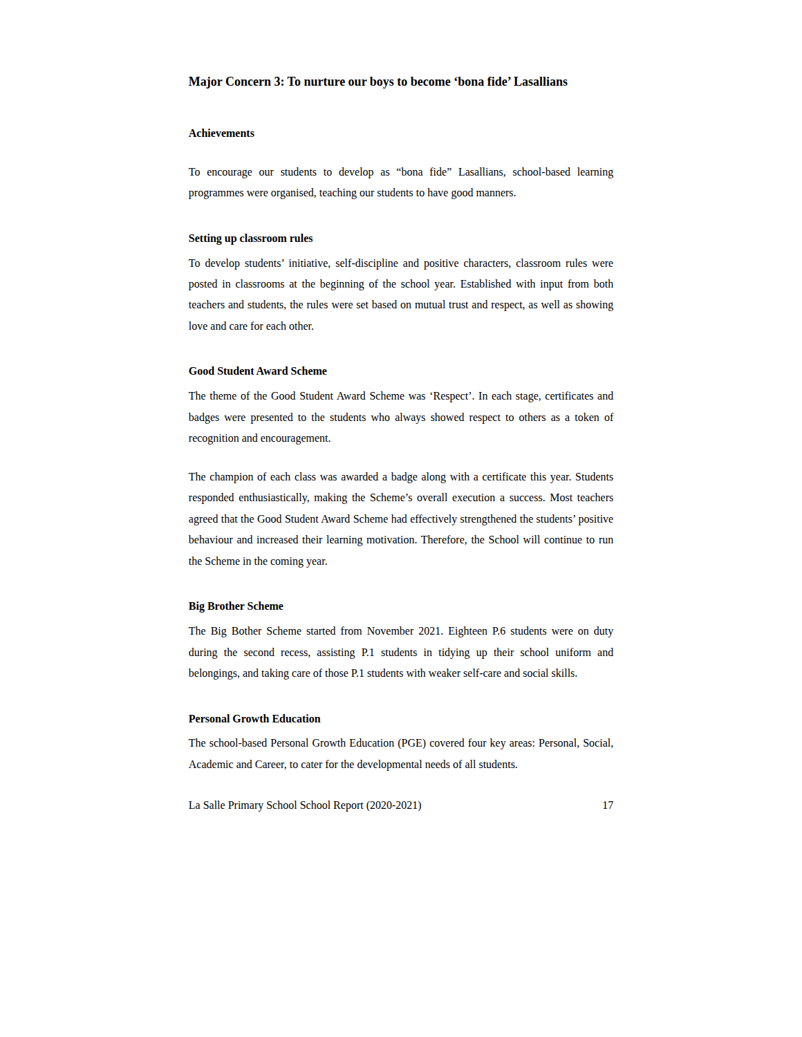Major Concern 3: To nurture our boys to become ‘bona fide’ Lasallians
Achievements
To encourage our students to develop as “bona fide” Lasallians, school-based learning programmes were organised, teaching our students to have good manners.
Setting up classroom rules
To develop students’ initiative, self-discipline and positive characters, classroom rules were posted in classrooms at the beginning of the school year. Established with input from both teachers and students, the rules were set based on mutual trust and respect, as well as showing love and care for each other.
Good Student Award Scheme
The theme of the Good Student Award Scheme was ‘Respect’. In each stage, certificates and badges were presented to the students who always showed respect to others as a token of recognition and encouragement.
The champion of each class was awarded a badge along with a certificate this year. Students responded enthusiastically, making the Scheme’s overall execution a success. Most teachers agreed that the Good Student Award Scheme had effectively strengthened the students’ positive behaviour and increased their learning motivation. Therefore, the School will continue to run the Scheme in the coming year.
Big Brother Scheme
The Big Bother Scheme started from November 2021. Eighteen P.6 students were on duty during the second recess, assisting P.1 students in tidying up their school uniform and belongings, and taking care of those P.1 students with weaker self-care and social skills.
Personal Growth Education
The school-based Personal Growth Education (PGE) covered four key areas: Personal, Social, Academic and Career, to cater for the developmental needs of all students.
La Salle Primary School School Report (2020-2021) 17